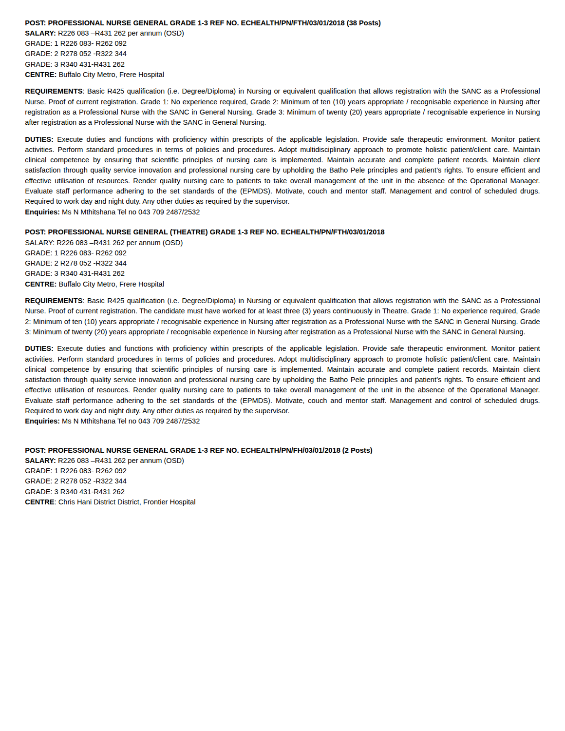POST: PROFESSIONAL NURSE GENERAL GRADE 1-3 REF NO. ECHEALTH/PN/FTH/03/01/2018 (38 Posts)
SALARY: R226 083 –R431 262 per annum (OSD)
GRADE: 1 R226 083- R262 092
GRADE: 2 R278 052 -R322 344
GRADE: 3 R340 431-R431 262
CENTRE: Buffalo City Metro, Frere Hospital
REQUIREMENTS: Basic R425 qualification (i.e. Degree/Diploma) in Nursing or equivalent qualification that allows registration with the SANC as a Professional Nurse. Proof of current registration. Grade 1: No experience required, Grade 2: Minimum of ten (10) years appropriate / recognisable experience in Nursing after registration as a Professional Nurse with the SANC in General Nursing. Grade 3: Minimum of twenty (20) years appropriate / recognisable experience in Nursing after registration as a Professional Nurse with the SANC in General Nursing.
DUTIES: Execute duties and functions with proficiency within prescripts of the applicable legislation. Provide safe therapeutic environment. Monitor patient activities. Perform standard procedures in terms of policies and procedures. Adopt multidisciplinary approach to promote holistic patient/client care. Maintain clinical competence by ensuring that scientific principles of nursing care is implemented. Maintain accurate and complete patient records. Maintain client satisfaction through quality service innovation and professional nursing care by upholding the Batho Pele principles and patient’s rights. To ensure efficient and effective utilisation of resources. Render quality nursing care to patients to take overall management of the unit in the absence of the Operational Manager. Evaluate staff performance adhering to the set standards of the (EPMDS). Motivate, couch and mentor staff. Management and control of scheduled drugs. Required to work day and night duty. Any other duties as required by the supervisor.
Enquiries: Ms N Mthitshana Tel no 043 709 2487/2532
POST: PROFESSIONAL NURSE GENERAL (THEATRE) GRADE 1-3 REF NO. ECHEALTH/PN/FTH/03/01/2018
SALARY: R226 083 –R431 262 per annum (OSD)
GRADE: 1 R226 083- R262 092
GRADE: 2 R278 052 -R322 344
GRADE: 3 R340 431-R431 262
CENTRE: Buffalo City Metro, Frere Hospital
REQUIREMENTS: Basic R425 qualification (i.e. Degree/Diploma) in Nursing or equivalent qualification that allows registration with the SANC as a Professional Nurse. Proof of current registration. The candidate must have worked for at least three (3) years continuously in Theatre. Grade 1: No experience required, Grade 2: Minimum of ten (10) years appropriate / recognisable experience in Nursing after registration as a Professional Nurse with the SANC in General Nursing. Grade 3: Minimum of twenty (20) years appropriate / recognisable experience in Nursing after registration as a Professional Nurse with the SANC in General Nursing.
DUTIES: Execute duties and functions with proficiency within prescripts of the applicable legislation. Provide safe therapeutic environment. Monitor patient activities. Perform standard procedures in terms of policies and procedures. Adopt multidisciplinary approach to promote holistic patient/client care. Maintain clinical competence by ensuring that scientific principles of nursing care is implemented. Maintain accurate and complete patient records. Maintain client satisfaction through quality service innovation and professional nursing care by upholding the Batho Pele principles and patient’s rights. To ensure efficient and effective utilisation of resources. Render quality nursing care to patients to take overall management of the unit in the absence of the Operational Manager. Evaluate staff performance adhering to the set standards of the (EPMDS). Motivate, couch and mentor staff. Management and control of scheduled drugs. Required to work day and night duty. Any other duties as required by the supervisor.
Enquiries: Ms N Mthitshana Tel no 043 709 2487/2532
POST: PROFESSIONAL NURSE GENERAL GRADE 1-3 REF NO. ECHEALTH/PN/FH/03/01/2018 (2 Posts)
SALARY: R226 083 –R431 262 per annum (OSD)
GRADE: 1 R226 083- R262 092
GRADE: 2 R278 052 -R322 344
GRADE: 3 R340 431-R431 262
CENTRE: Chris Hani District District, Frontier Hospital